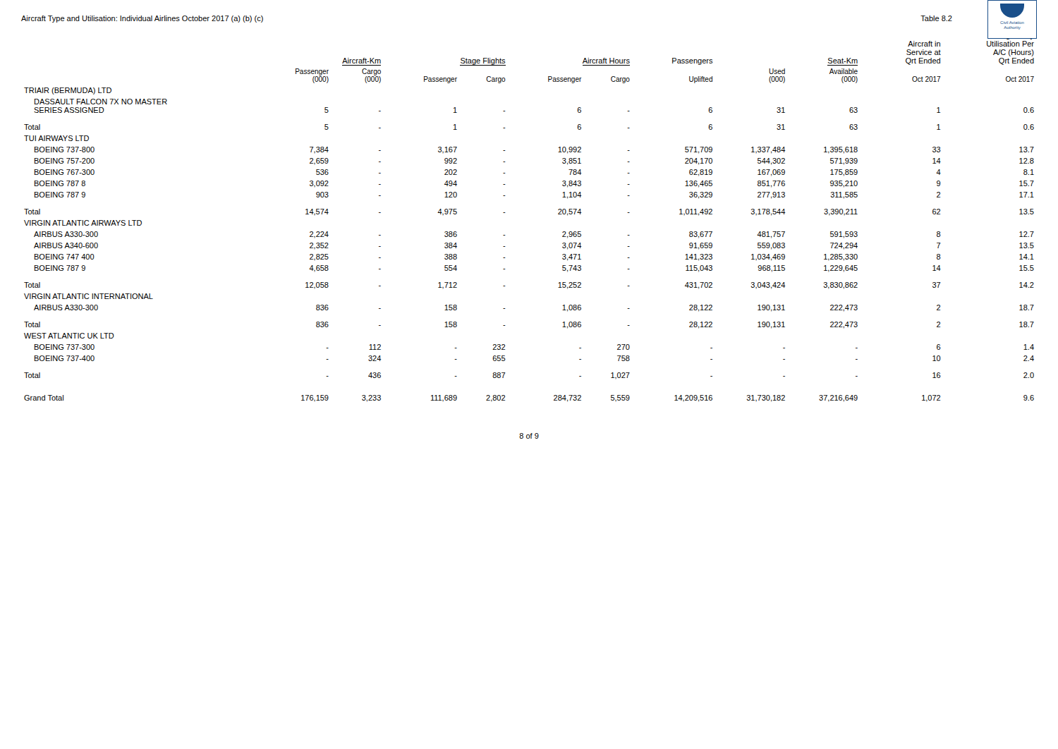Aircraft Type and Utilisation: Individual Airlines October 2017 (a) (b) (c) Table 8.2
Civil Aviation
Authority
| | Aircraft-Km | Stage Flights | Aircraft Hours | Passengers | Seat-Km | Aircraft in Service at Qrt Ended | Avge Daily Utilisation Per A/C (Hours) Qrt Ended |
| --- | --- | --- | --- | --- | --- | --- | --- |
| | Passenger (000) | Cargo (000) | Passenger | Cargo | Passenger | Cargo | Uplifted | Used (000) | Available (000) | Oct 2017 | Oct 2017 |
| TRIAIR (BERMUDA) LTD | |
| DASSAULT FALCON 7X NO MASTER SERIES ASSIGNED | 5 | - | 1 | - | 6 | - | 6 | 31 | 63 | 1 | 0.6 |
| Total | 5 | - | 1 | - | 6 | - | 6 | 31 | 63 | 1 | 0.6 |
| TUI AIRWAYS LTD | |
| BOEING 737-800 | 7,384 | - | 3,167 | - | 10,992 | - | 571,709 | 1,337,484 | 1,395,618 | 33 | 13.7 |
| BOEING 757-200 | 2,659 | - | 992 | - | 3,851 | - | 204,170 | 544,302 | 571,939 | 14 | 12.8 |
| BOEING 767-300 | 536 | - | 202 | - | 784 | - | 62,819 | 167,069 | 175,859 | 4 | 8.1 |
| BOEING 787 8 | 3,092 | - | 494 | - | 3,843 | - | 136,465 | 851,776 | 935,210 | 9 | 15.7 |
| BOEING 787 9 | 903 | - | 120 | - | 1,104 | - | 36,329 | 277,913 | 311,585 | 2 | 17.1 |
| Total | 14,574 | - | 4,975 | - | 20,574 | - | 1,011,492 | 3,178,544 | 3,390,211 | 62 | 13.5 |
| VIRGIN ATLANTIC AIRWAYS LTD | |
| AIRBUS A330-300 | 2,224 | - | 386 | - | 2,965 | - | 83,677 | 481,757 | 591,593 | 8 | 12.7 |
| AIRBUS A340-600 | 2,352 | - | 384 | - | 3,074 | - | 91,659 | 559,083 | 724,294 | 7 | 13.5 |
| BOEING 747 400 | 2,825 | - | 388 | - | 3,471 | - | 141,323 | 1,034,469 | 1,285,330 | 8 | 14.1 |
| BOEING 787 9 | 4,658 | - | 554 | - | 5,743 | - | 115,043 | 968,115 | 1,229,645 | 14 | 15.5 |
| Total | 12,058 | - | 1,712 | - | 15,252 | - | 431,702 | 3,043,424 | 3,830,862 | 37 | 14.2 |
| VIRGIN ATLANTIC INTERNATIONAL | |
| AIRBUS A330-300 | 836 | - | 158 | - | 1,086 | - | 28,122 | 190,131 | 222,473 | 2 | 18.7 |
| Total | 836 | - | 158 | - | 1,086 | - | 28,122 | 190,131 | 222,473 | 2 | 18.7 |
| WEST ATLANTIC UK LTD | |
| BOEING 737-300 | - | 112 | - | 232 | - | 270 | - | - | - | 6 | 1.4 |
| BOEING 737-400 | - | 324 | - | 655 | - | 758 | - | - | - | 10 | 2.4 |
| Total | - | 436 | - | 887 | - | 1,027 | - | - | - | 16 | 2.0 |
| Grand Total | 176,159 | 3,233 | 111,689 | 2,802 | 284,732 | 5,559 | 14,209,516 | 31,730,182 | 37,216,649 | 1,072 | 9.6 |
8 of 9